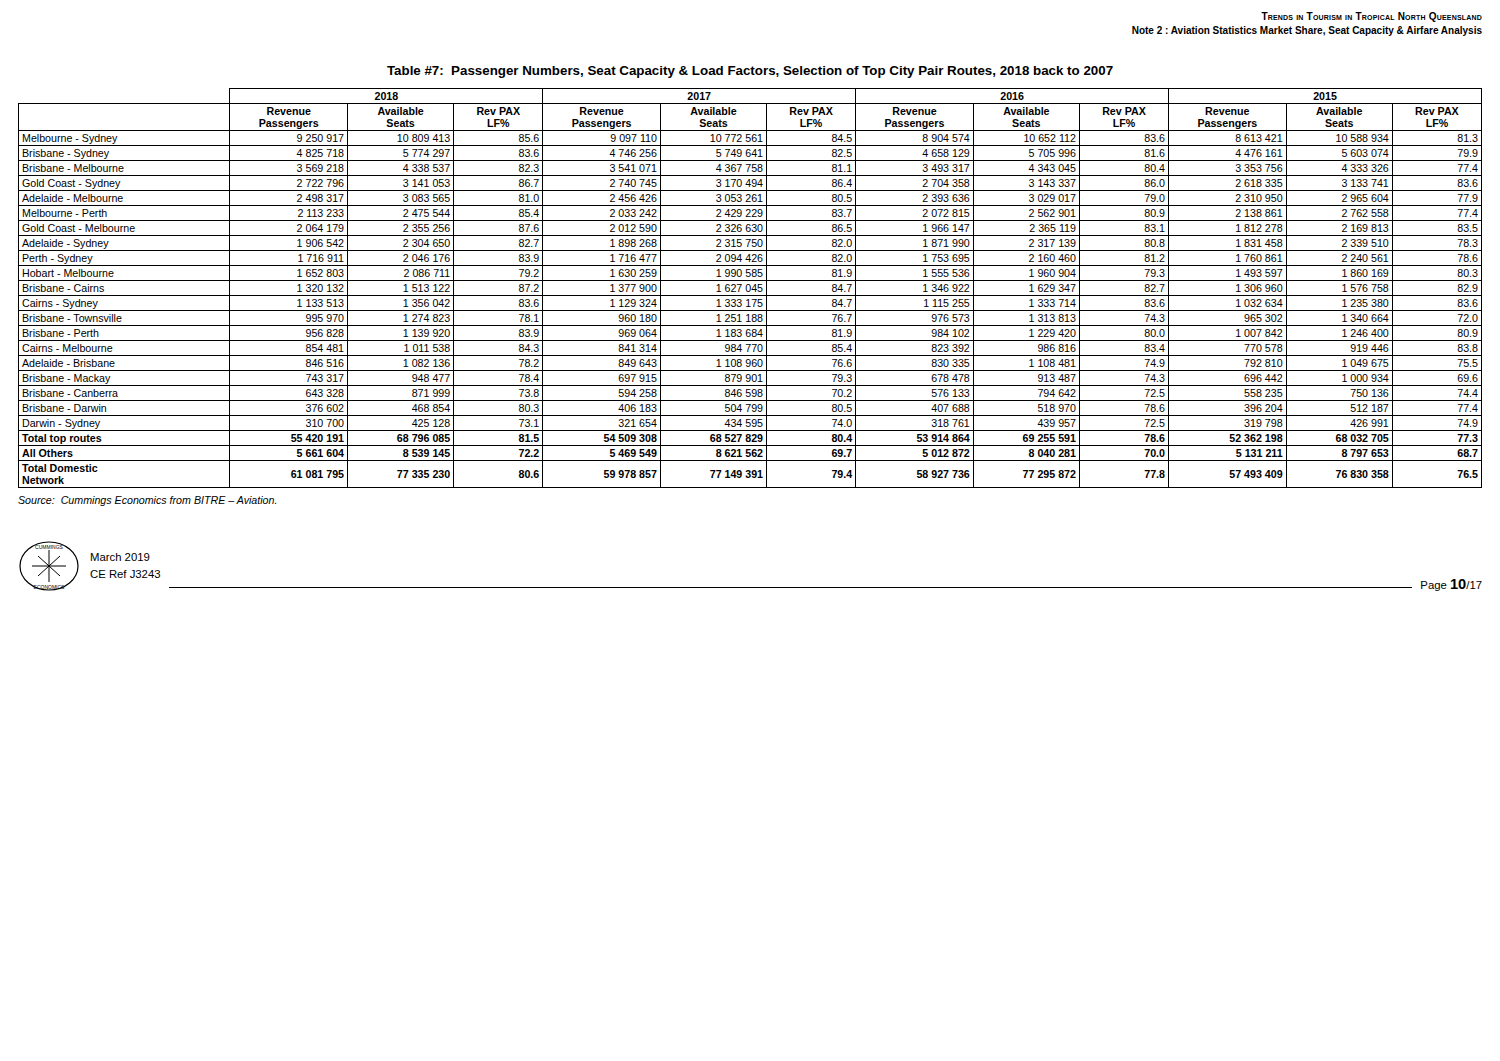Trends in Tourism in Tropical North Queensland
Note 2 : Aviation Statistics Market Share, Seat Capacity & Airfare Analysis
Table #7: Passenger Numbers, Seat Capacity & Load Factors, Selection of Top City Pair Routes, 2018 back to 2007
| | 2018 | 2017 | 2016 | 2015 |
| --- | --- | --- | --- | --- |
| | Revenue Passengers | Available Seats | Rev PAX LF% | Revenue Passengers | Available Seats | Rev PAX LF% | Revenue Passengers | Available Seats | Rev PAX LF% | Revenue Passengers | Available Seats | Rev PAX LF% |
| Melbourne - Sydney | 9 250 917 | 10 809 413 | 85.6 | 9 097 110 | 10 772 561 | 84.5 | 8 904 574 | 10 652 112 | 83.6 | 8 613 421 | 10 588 934 | 81.3 |
| Brisbane - Sydney | 4 825 718 | 5 774 297 | 83.6 | 4 746 256 | 5 749 641 | 82.5 | 4 658 129 | 5 705 996 | 81.6 | 4 476 161 | 5 603 074 | 79.9 |
| Brisbane - Melbourne | 3 569 218 | 4 338 537 | 82.3 | 3 541 071 | 4 367 758 | 81.1 | 3 493 317 | 4 343 045 | 80.4 | 3 353 756 | 4 333 326 | 77.4 |
| Gold Coast - Sydney | 2 722 796 | 3 141 053 | 86.7 | 2 740 745 | 3 170 494 | 86.4 | 2 704 358 | 3 143 337 | 86.0 | 2 618 335 | 3 133 741 | 83.6 |
| Adelaide - Melbourne | 2 498 317 | 3 083 565 | 81.0 | 2 456 426 | 3 053 261 | 80.5 | 2 393 636 | 3 029 017 | 79.0 | 2 310 950 | 2 965 604 | 77.9 |
| Melbourne - Perth | 2 113 233 | 2 475 544 | 85.4 | 2 033 242 | 2 429 229 | 83.7 | 2 072 815 | 2 562 901 | 80.9 | 2 138 861 | 2 762 558 | 77.4 |
| Gold Coast - Melbourne | 2 064 179 | 2 355 256 | 87.6 | 2 012 590 | 2 326 630 | 86.5 | 1 966 147 | 2 365 119 | 83.1 | 1 812 278 | 2 169 813 | 83.5 |
| Adelaide - Sydney | 1 906 542 | 2 304 650 | 82.7 | 1 898 268 | 2 315 750 | 82.0 | 1 871 990 | 2 317 139 | 80.8 | 1 831 458 | 2 339 510 | 78.3 |
| Perth - Sydney | 1 716 911 | 2 046 176 | 83.9 | 1 716 477 | 2 094 426 | 82.0 | 1 753 695 | 2 160 460 | 81.2 | 1 760 861 | 2 240 561 | 78.6 |
| Hobart - Melbourne | 1 652 803 | 2 086 711 | 79.2 | 1 630 259 | 1 990 585 | 81.9 | 1 555 536 | 1 960 904 | 79.3 | 1 493 597 | 1 860 169 | 80.3 |
| Brisbane - Cairns | 1 320 132 | 1 513 122 | 87.2 | 1 377 900 | 1 627 045 | 84.7 | 1 346 922 | 1 629 347 | 82.7 | 1 306 960 | 1 576 758 | 82.9 |
| Cairns - Sydney | 1 133 513 | 1 356 042 | 83.6 | 1 129 324 | 1 333 175 | 84.7 | 1 115 255 | 1 333 714 | 83.6 | 1 032 634 | 1 235 380 | 83.6 |
| Brisbane - Townsville | 995 970 | 1 274 823 | 78.1 | 960 180 | 1 251 188 | 76.7 | 976 573 | 1 313 813 | 74.3 | 965 302 | 1 340 664 | 72.0 |
| Brisbane - Perth | 956 828 | 1 139 920 | 83.9 | 969 064 | 1 183 684 | 81.9 | 984 102 | 1 229 420 | 80.0 | 1 007 842 | 1 246 400 | 80.9 |
| Cairns - Melbourne | 854 481 | 1 011 538 | 84.3 | 841 314 | 984 770 | 85.4 | 823 392 | 986 816 | 83.4 | 770 578 | 919 446 | 83.8 |
| Adelaide - Brisbane | 846 516 | 1 082 136 | 78.2 | 849 643 | 1 108 960 | 76.6 | 830 335 | 1 108 481 | 74.9 | 792 810 | 1 049 675 | 75.5 |
| Brisbane - Mackay | 743 317 | 948 477 | 78.4 | 697 915 | 879 901 | 79.3 | 678 478 | 913 487 | 74.3 | 696 442 | 1 000 934 | 69.6 |
| Brisbane - Canberra | 643 328 | 871 999 | 73.8 | 594 258 | 846 598 | 70.2 | 576 133 | 794 642 | 72.5 | 558 235 | 750 136 | 74.4 |
| Brisbane - Darwin | 376 602 | 468 854 | 80.3 | 406 183 | 504 799 | 80.5 | 407 688 | 518 970 | 78.6 | 396 204 | 512 187 | 77.4 |
| Darwin - Sydney | 310 700 | 425 128 | 73.1 | 321 654 | 434 595 | 74.0 | 318 761 | 439 957 | 72.5 | 319 798 | 426 991 | 74.9 |
| Total top routes | 55 420 191 | 68 796 085 | 81.5 | 54 509 308 | 68 527 829 | 80.4 | 53 914 864 | 69 255 591 | 78.6 | 52 362 198 | 68 032 705 | 77.3 |
| All Others | 5 661 604 | 8 539 145 | 72.2 | 5 469 549 | 8 621 562 | 69.7 | 5 012 872 | 8 040 281 | 70.0 | 5 131 211 | 8 797 653 | 68.7 |
| Total Domestic Network | 61 081 795 | 77 335 230 | 80.6 | 59 978 857 | 77 149 391 | 79.4 | 58 927 736 | 77 295 872 | 77.8 | 57 493 409 | 76 830 358 | 76.5 |
Source: Cummings Economics from BITRE – Aviation.
CUMMINGS ECONOMICS
March 2019
CE Ref J3243
Page 10/17